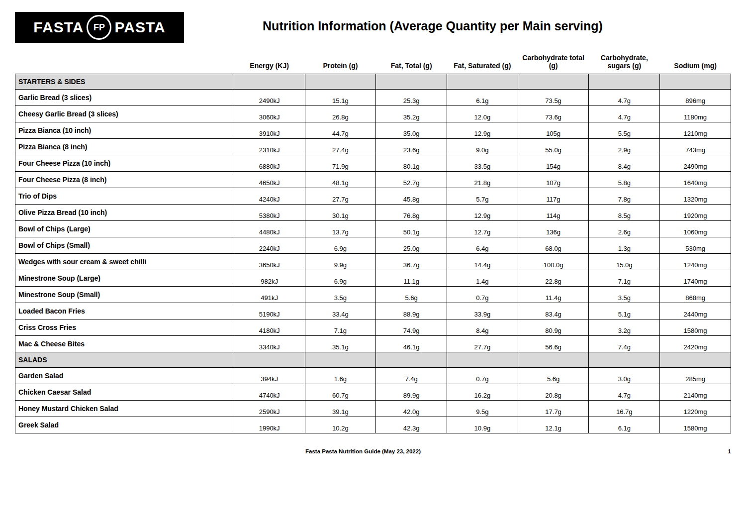FASTA FP PASTA
Nutrition Information (Average Quantity per Main serving)
| | Energy (KJ) | Protein (g) | Fat, Total (g) | Fat, Saturated (g) | Carbohydrate total (g) | Carbohydrate, sugars (g) | Sodium (mg) |
| --- | --- | --- | --- | --- | --- | --- | --- |
| STARTERS & SIDES | | | | | | | |
| Garlic Bread (3 slices) | 2490kJ | 15.1g | 25.3g | 6.1g | 73.5g | 4.7g | 896mg |
| Cheesy Garlic Bread (3 slices) | 3060kJ | 26.8g | 35.2g | 12.0g | 73.6g | 4.7g | 1180mg |
| Pizza Bianca (10 inch) | 3910kJ | 44.7g | 35.0g | 12.9g | 105g | 5.5g | 1210mg |
| Pizza Bianca (8 inch) | 2310kJ | 27.4g | 23.6g | 9.0g | 55.0g | 2.9g | 743mg |
| Four Cheese Pizza (10 inch) | 6880kJ | 71.9g | 80.1g | 33.5g | 154g | 8.4g | 2490mg |
| Four Cheese Pizza (8 inch) | 4650kJ | 48.1g | 52.7g | 21.8g | 107g | 5.8g | 1640mg |
| Trio of Dips | 4240kJ | 27.7g | 45.8g | 5.7g | 117g | 7.8g | 1320mg |
| Olive Pizza Bread (10 inch) | 5380kJ | 30.1g | 76.8g | 12.9g | 114g | 8.5g | 1920mg |
| Bowl of Chips (Large) | 4480kJ | 13.7g | 50.1g | 12.7g | 136g | 2.6g | 1060mg |
| Bowl of Chips (Small) | 2240kJ | 6.9g | 25.0g | 6.4g | 68.0g | 1.3g | 530mg |
| Wedges with sour cream & sweet chilli | 3650kJ | 9.9g | 36.7g | 14.4g | 100.0g | 15.0g | 1240mg |
| Minestrone Soup (Large) | 982kJ | 6.9g | 11.1g | 1.4g | 22.8g | 7.1g | 1740mg |
| Minestrone Soup (Small) | 491kJ | 3.5g | 5.6g | 0.7g | 11.4g | 3.5g | 868mg |
| Loaded Bacon Fries | 5190kJ | 33.4g | 88.9g | 33.9g | 83.4g | 5.1g | 2440mg |
| Criss Cross Fries | 4180kJ | 7.1g | 74.9g | 8.4g | 80.9g | 3.2g | 1580mg |
| Mac & Cheese Bites | 3340kJ | 35.1g | 46.1g | 27.7g | 56.6g | 7.4g | 2420mg |
| SALADS | | | | | | | |
| Garden Salad | 394kJ | 1.6g | 7.4g | 0.7g | 5.6g | 3.0g | 285mg |
| Chicken Caesar Salad | 4740kJ | 60.7g | 89.9g | 16.2g | 20.8g | 4.7g | 2140mg |
| Honey Mustard Chicken Salad | 2590kJ | 39.1g | 42.0g | 9.5g | 17.7g | 16.7g | 1220mg |
| Greek Salad | 1990kJ | 10.2g | 42.3g | 10.9g | 12.1g | 6.1g | 1580mg |
Fasta Pasta Nutrition Guide (May 23, 2022)
1